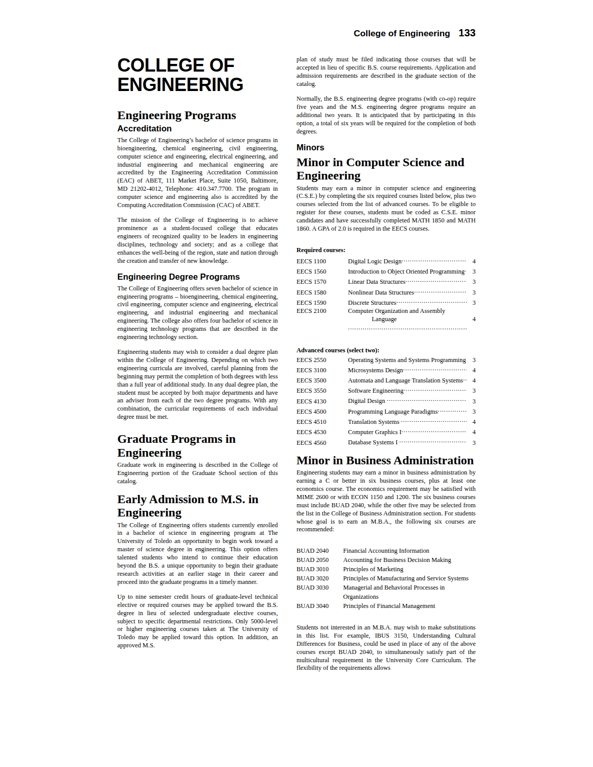College of Engineering 133
COLLEGE OF
ENGINEERING
Engineering Programs
Accreditation
The College of Engineering’s bachelor of science programs in bioengineering, chemical engineering, civil engineering, computer science and engineering, electrical engineering, and industrial engineering and mechanical engineering are accredited by the Engineering Accreditation Commission (EAC) of ABET, 111 Market Place, Suite 1050, Baltimore, MD 21202-4012, Telephone: 410.347.7700. The program in computer science and engineering also is accredited by the Computing Accreditation Commission (CAC) of ABET.
The mission of the College of Engineering is to achieve prominence as a student-focused college that educates engineers of recognized quality to be leaders in engineering disciplines, technology and society; and as a college that enhances the well-being of the region, state and nation through the creation and transfer of new knowledge.
Engineering Degree Programs
The College of Engineering offers seven bachelor of science in engineering programs – bioengineering, chemical engineering, civil engineering, computer science and engineering, electrical engineering, and industrial engineering and mechanical engineering. The college also offers four bachelor of science in engineering technology programs that are described in the engineering technology section.
Engineering students may wish to consider a dual degree plan within the College of Engineering. Depending on which two engineering curricula are involved, careful planning from the beginning may permit the completion of both degrees with less than a full year of additional study. In any dual degree plan, the student must be accepted by both major departments and have an adviser from each of the two degree programs. With any combination, the curricular requirements of each individual degree must be met.
Graduate Programs in Engineering
Graduate work in engineering is described in the College of Engineering portion of the Graduate School section of this catalog.
Early Admission to M.S. in Engineering
The College of Engineering offers students currently enrolled in a bachelor of science in engineering program at The University of Toledo an opportunity to begin work toward a master of science degree in engineering. This option offers talented students who intend to continue their education beyond the B.S. a unique opportunity to begin their graduate research activities at an earlier stage in their career and proceed into the graduate programs in a timely manner.
Up to nine semester credit hours of graduate-level technical elective or required courses may be applied toward the B.S. degree in lieu of selected undergraduate elective courses, subject to specific departmental restrictions. Only 5000-level or higher engineering courses taken at The University of Toledo may be applied toward this option. In addition, an approved M.S.
plan of study must be filed indicating those courses that will be accepted in lieu of specific B.S. course requirements. Application and admission requirements are described in the graduate section of the catalog.
Normally, the B.S. engineering degree programs (with co-op) require five years and the M.S. engineering degree programs require an additional two years. It is anticipated that by participating in this option, a total of six years will be required for the completion of both degrees.
Minors
Minor in Computer Science and Engineering
Students may earn a minor in computer science and engineering (C.S.E.) by completing the six required courses listed below, plus two courses selected from the list of advanced courses. To be eligible to register for these courses, students must be coded as C.S.E. minor candidates and have successfully completed MATH 1850 and MATH 1860. A GPA of 2.0 is required in the EECS courses.
Required courses:
EECS 1100 Digital Logic Design......................................... 4
EECS 1560 Introduction to Object Oriented Programming.. 3
EECS 1570 Linear Data Structures...................................... 3
EECS 1580 Nonlinear Data Structures................................. 3
EECS 1590 Discrete Structures........................................... 3
EECS 2100 Computer Organization and Assembly
Language......................................................... 4
Advanced courses (select two):
EECS 2550 Operating Systems and Systems Programming 3
EECS 3100 Microsystems Design....................................... 4
EECS 3500 Automata and Language Translation Systems... 4
EECS 3550 Software Engineering....................................... 3
EECS 4130 Digital Design ................................................. 3
EECS 4500 Programming Language Paradigms................... 3
EECS 4510 Translation Systems ........................................ 4
EECS 4530 Computer Graphics I........................................ 4
EECS 4560 Database Systems I ........................................ 3
Minor in Business Administration
Engineering students may earn a minor in business administration by earning a C or better in six business courses, plus at least one economics course. The economics requirement may be satisfied with MIME 2600 or with ECON 1150 and 1200. The six business courses must include BUAD 2040, while the other five may be selected from the list in the College of Business Administration section. For students whose goal is to earn an M.B.A., the following six courses are recommended:
BUAD 2040 Financial Accounting Information
BUAD 2050 Accounting for Business Decision Making
BUAD 3010 Principles of Marketing
BUAD 3020 Principles of Manufacturing and Service Systems
BUAD 3030 Managerial and Behavioral Processes in Organizations
BUAD 3040 Principles of Financial Management
Students not interested in an M.B.A. may wish to make substitutions in this list. For example, IBUS 3150, Understanding Cultural Differences for Business, could be used in place of any of the above courses except BUAD 2040, to simultaneously satisfy part of the multicultural requirement in the University Core Curriculum. The flexibility of the requirements allows